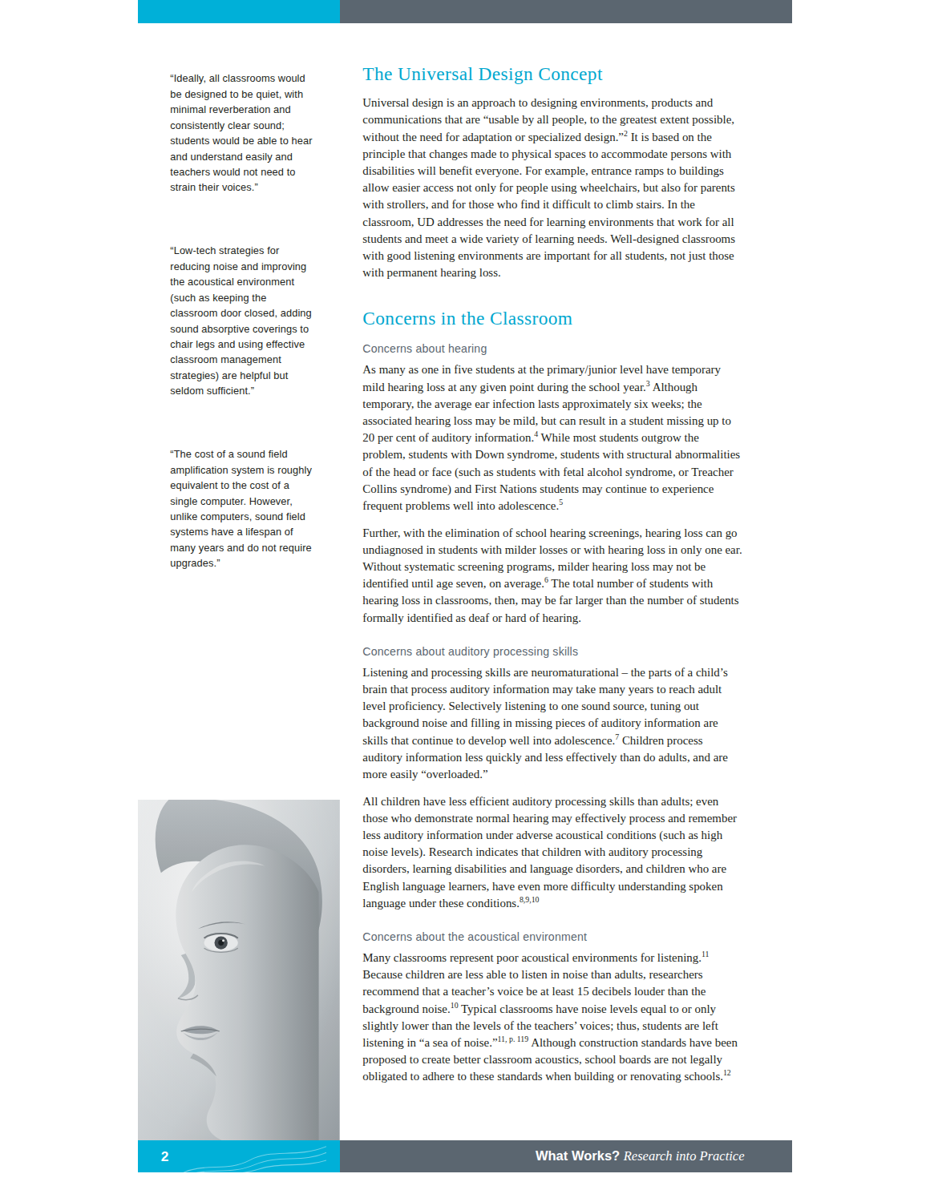“Ideally, all classrooms would be designed to be quiet, with minimal reverberation and consistently clear sound; students would be able to hear and understand easily and teachers would not need to strain their voices.”
“Low-tech strategies for reducing noise and improving the acoustical environment (such as keeping the classroom door closed, adding sound absorptive coverings to chair legs and using effective classroom management strategies) are helpful but seldom sufficient.”
“The cost of a sound field amplification system is roughly equivalent to the cost of a single computer. However, unlike computers, sound field systems have a lifespan of many years and do not require upgrades.”
The Universal Design Concept
Universal design is an approach to designing environments, products and communications that are “usable by all people, to the greatest extent possible, without the need for adaptation or specialized design.”2 It is based on the principle that changes made to physical spaces to accommodate persons with disabilities will benefit everyone. For example, entrance ramps to buildings allow easier access not only for people using wheelchairs, but also for parents with strollers, and for those who find it difficult to climb stairs. In the classroom, UD addresses the need for learning environments that work for all students and meet a wide variety of learning needs. Well-designed classrooms with good listening environments are important for all students, not just those with permanent hearing loss.
Concerns in the Classroom
Concerns about hearing
As many as one in five students at the primary/junior level have temporary mild hearing loss at any given point during the school year.3 Although temporary, the average ear infection lasts approximately six weeks; the associated hearing loss may be mild, but can result in a student missing up to 20 per cent of auditory information.4 While most students outgrow the problem, students with Down syndrome, students with structural abnormalities of the head or face (such as students with fetal alcohol syndrome, or Treacher Collins syndrome) and First Nations students may continue to experience frequent problems well into adolescence.5
Further, with the elimination of school hearing screenings, hearing loss can go undiagnosed in students with milder losses or with hearing loss in only one ear. Without systematic screening programs, milder hearing loss may not be identified until age seven, on average.6 The total number of students with hearing loss in classrooms, then, may be far larger than the number of students formally identified as deaf or hard of hearing.
Concerns about auditory processing skills
Listening and processing skills are neuromaturational – the parts of a child’s brain that process auditory information may take many years to reach adult level proficiency. Selectively listening to one sound source, tuning out background noise and filling in missing pieces of auditory information are skills that continue to develop well into adolescence.7 Children process auditory information less quickly and less effectively than do adults, and are more easily “overloaded.”
All children have less efficient auditory processing skills than adults; even those who demonstrate normal hearing may effectively process and remember less auditory information under adverse acoustical conditions (such as high noise levels). Research indicates that children with auditory processing disorders, learning disabilities and language disorders, and children who are English language learners, have even more difficulty understanding spoken language under these conditions.8,9,10
Concerns about the acoustical environment
Many classrooms represent poor acoustical environments for listening.11 Because children are less able to listen in noise than adults, researchers recommend that a teacher’s voice be at least 15 decibels louder than the background noise.10 Typical classrooms have noise levels equal to or only slightly lower than the levels of the teachers’ voices; thus, students are left listening in “a sea of noise.”11, p. 119 Although construction standards have been proposed to create better classroom acoustics, school boards are not legally obligated to adhere to these standards when building or renovating schools.12
2
What Works? Research into Practice